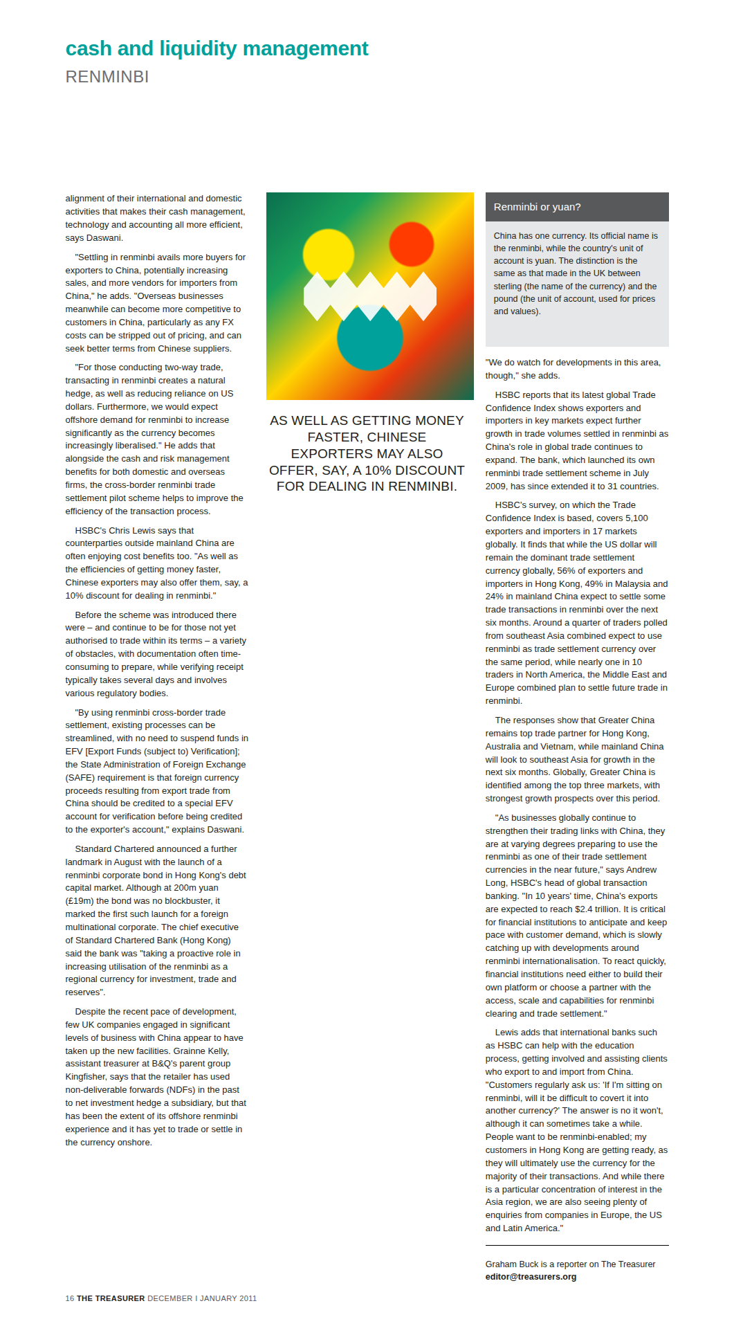cash and liquidity management
RENMINBI
alignment of their international and domestic activities that makes their cash management, technology and accounting all more efficient, says Daswani.
"Settling in renminbi avails more buyers for exporters to China, potentially increasing sales, and more vendors for importers from China," he adds. "Overseas businesses meanwhile can become more competitive to customers in China, particularly as any FX costs can be stripped out of pricing, and can seek better terms from Chinese suppliers.
"For those conducting two-way trade, transacting in renminbi creates a natural hedge, as well as reducing reliance on US dollars. Furthermore, we would expect offshore demand for renminbi to increase significantly as the currency becomes increasingly liberalised." He adds that alongside the cash and risk management benefits for both domestic and overseas firms, the cross-border renminbi trade settlement pilot scheme helps to improve the efficiency of the transaction process.
HSBC's Chris Lewis says that counterparties outside mainland China are often enjoying cost benefits too. "As well as the efficiencies of getting money faster, Chinese exporters may also offer them, say, a 10% discount for dealing in renminbi."
Before the scheme was introduced there were – and continue to be for those not yet authorised to trade within its terms – a variety of obstacles, with documentation often time-consuming to prepare, while verifying receipt typically takes several days and involves various regulatory bodies.
"By using renminbi cross-border trade settlement, existing processes can be streamlined, with no need to suspend funds in EFV [Export Funds (subject to) Verification]; the State Administration of Foreign Exchange (SAFE) requirement is that foreign currency proceeds resulting from export trade from China should be credited to a special EFV account for verification before being credited to the exporter's account," explains Daswani.
Standard Chartered announced a further landmark in August with the launch of a renminbi corporate bond in Hong Kong's debt capital market. Although at 200m yuan (£19m) the bond was no blockbuster, it marked the first such launch for a foreign multinational corporate. The chief executive of Standard Chartered Bank (Hong Kong) said the bank was "taking a proactive role in increasing utilisation of the renminbi as a regional currency for investment, trade and reserves".
Despite the recent pace of development, few UK companies engaged in significant levels of business with China appear to have taken up the new facilities. Grainne Kelly, assistant treasurer at B&Q's parent group Kingfisher, says that the retailer has used non-deliverable forwards (NDFs) in the past to net investment hedge a subsidiary, but that has been the extent of its offshore renminbi experience and it has yet to trade or settle in the currency onshore.
As well as getting money faster, Chinese exporters may also offer, say, a 10% discount for dealing in renminbi.
Renminbi or yuan?
China has one currency. Its official name is the renminbi, while the country's unit of account is yuan. The distinction is the same as that made in the UK between sterling (the name of the currency) and the pound (the unit of account, used for prices and values).
"We do watch for developments in this area, though," she adds.
HSBC reports that its latest global Trade Confidence Index shows exporters and importers in key markets expect further growth in trade volumes settled in renminbi as China's role in global trade continues to expand. The bank, which launched its own renminbi trade settlement scheme in July 2009, has since extended it to 31 countries.
HSBC's survey, on which the Trade Confidence Index is based, covers 5,100 exporters and importers in 17 markets globally. It finds that while the US dollar will remain the dominant trade settlement currency globally, 56% of exporters and importers in Hong Kong, 49% in Malaysia and 24% in mainland China expect to settle some trade transactions in renminbi over the next six months. Around a quarter of traders polled from southeast Asia combined expect to use renminbi as trade settlement currency over the same period, while nearly one in 10 traders in North America, the Middle East and Europe combined plan to settle future trade in renminbi.
The responses show that Greater China remains top trade partner for Hong Kong, Australia and Vietnam, while mainland China will look to southeast Asia for growth in the next six months. Globally, Greater China is identified among the top three markets, with strongest growth prospects over this period.
"As businesses globally continue to strengthen their trading links with China, they are at varying degrees preparing to use the renminbi as one of their trade settlement currencies in the near future," says Andrew Long, HSBC's head of global transaction banking. "In 10 years' time, China's exports are expected to reach $2.4 trillion. It is critical for financial institutions to anticipate and keep pace with customer demand, which is slowly catching up with developments around renminbi internationalisation. To react quickly, financial institutions need either to build their own platform or choose a partner with the access, scale and capabilities for renminbi clearing and trade settlement."
Lewis adds that international banks such as HSBC can help with the education process, getting involved and assisting clients who export to and import from China. "Customers regularly ask us: 'If I'm sitting on renminbi, will it be difficult to covert it into another currency?' The answer is no it won't, although it can sometimes take a while. People want to be renminbi-enabled; my customers in Hong Kong are getting ready, as they will ultimately use the currency for the majority of their transactions. And while there is a particular concentration of interest in the Asia region, we are also seeing plenty of enquiries from companies in Europe, the US and Latin America."
Graham Buck is a reporter on The Treasurer
editor@treasurers.org
16 THE TREASURER DECEMBER I JANUARY 2011